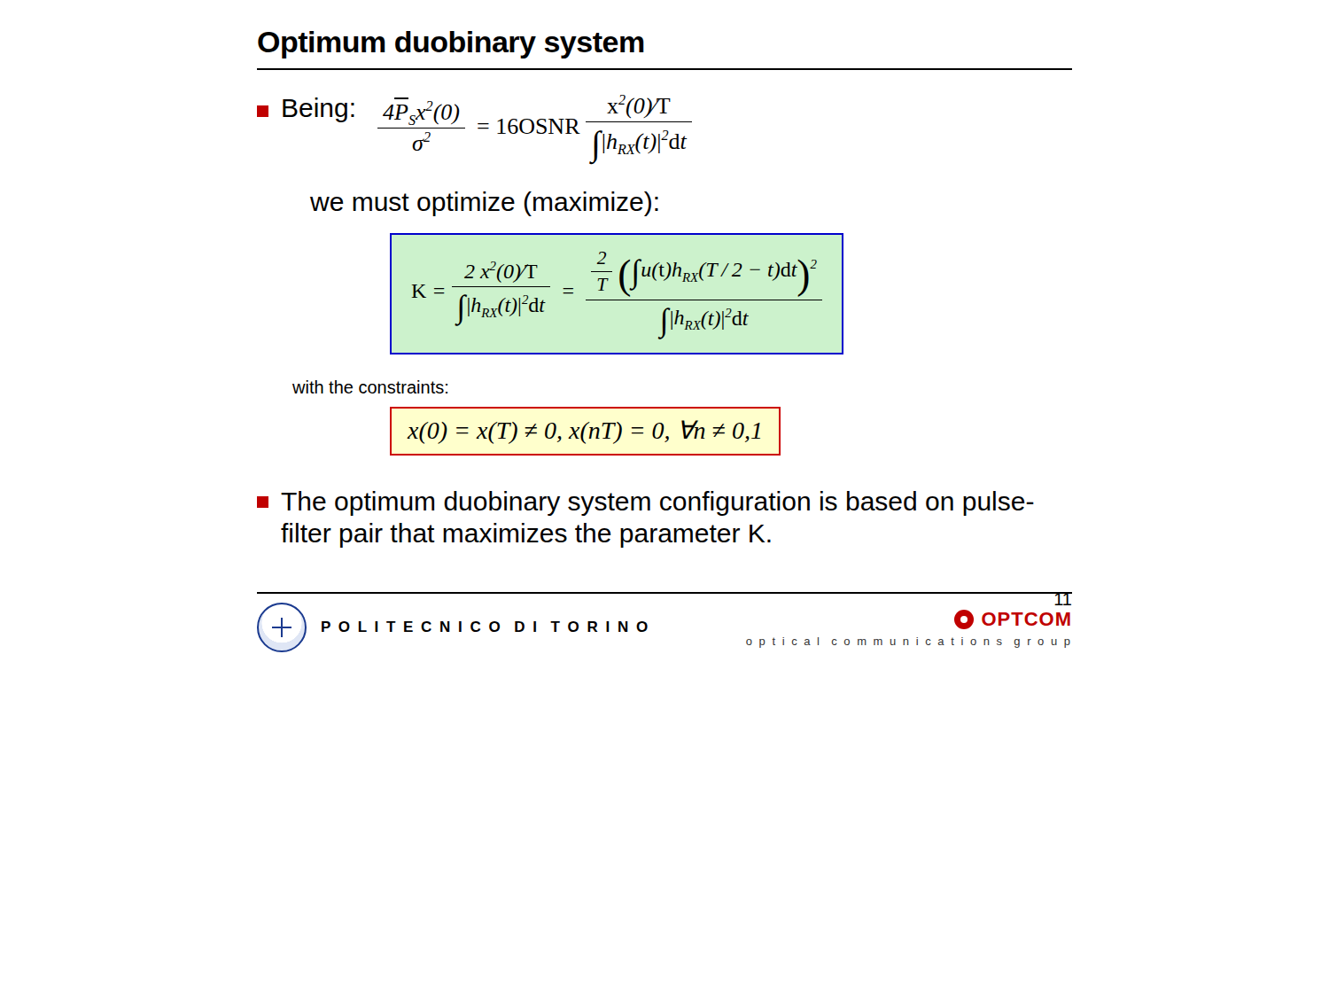Optimum duobinary system
Being:
4PSx2(0) σ2 = 16OSNR x2(0)∕T ∫|hRX(t)|2dt
we must optimize (maximize):
K = 2 x2(0)∕T ∫|hRX(t)|2dt = 2 T (∫u(t)hRX(T / 2 − t)dt)2 ∫|hRX(t)|2dt
with the constraints:
x(0) = x(T) ≠ 0, x(nT) = 0, ∀n ≠ 0,1
The optimum duobinary system configuration is based on pulse-filter pair that maximizes the parameter K.
11
P O L I T E C N I C O D I T O R I N O
OPTCOM
o p t i c a l c o m m u n i c a t i o n s g r o u p